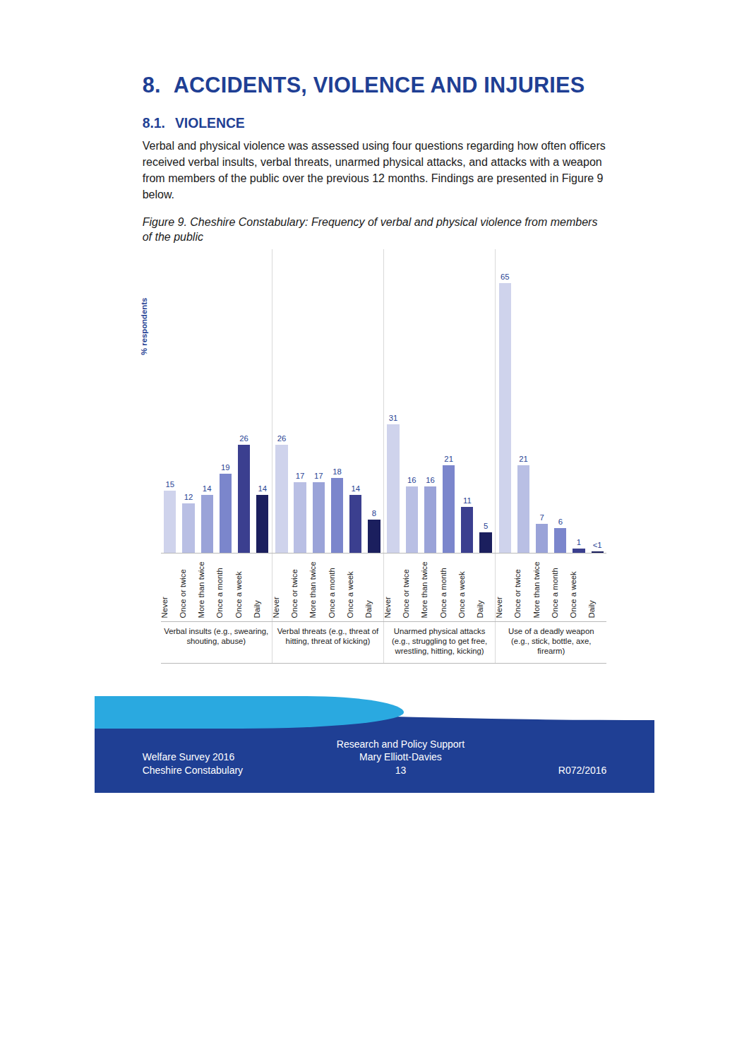8. ACCIDENTS, VIOLENCE AND INJURIES
8.1. VIOLENCE
Verbal and physical violence was assessed using four questions regarding how often officers received verbal insults, verbal threats, unarmed physical attacks, and attacks with a weapon from members of the public over the previous 12 months. Findings are presented in Figure 9 below.
Figure 9. Cheshire Constabulary: Frequency of verbal and physical violence from members of the public
% respondents
15
12
14
19
26
14
26
17
17
18
14
8
31
16
16
21
11
5
65
21
7
6
1
<1
Never
Once or twice
More than twice
Once a month
Once a week
Daily
Never
Once or twice
More than twice
Once a month
Once a week
Daily
Never
Once or twice
More than twice
Once a month
Once a week
Daily
Never
Once or twice
More than twice
Once a month
Once a week
Daily
Verbal insults (e.g., swearing, shouting, abuse)
Verbal threats (e.g., threat of hitting, threat of kicking)
Unarmed physical attacks (e.g., struggling to get free, wrestling, hitting, kicking)
Use of a deadly weapon (e.g., stick, bottle, axe, firearm)
Welfare Survey 2016
Cheshire Constabulary
Research and Policy Support
Mary Elliott-Davies
13
R072/2016